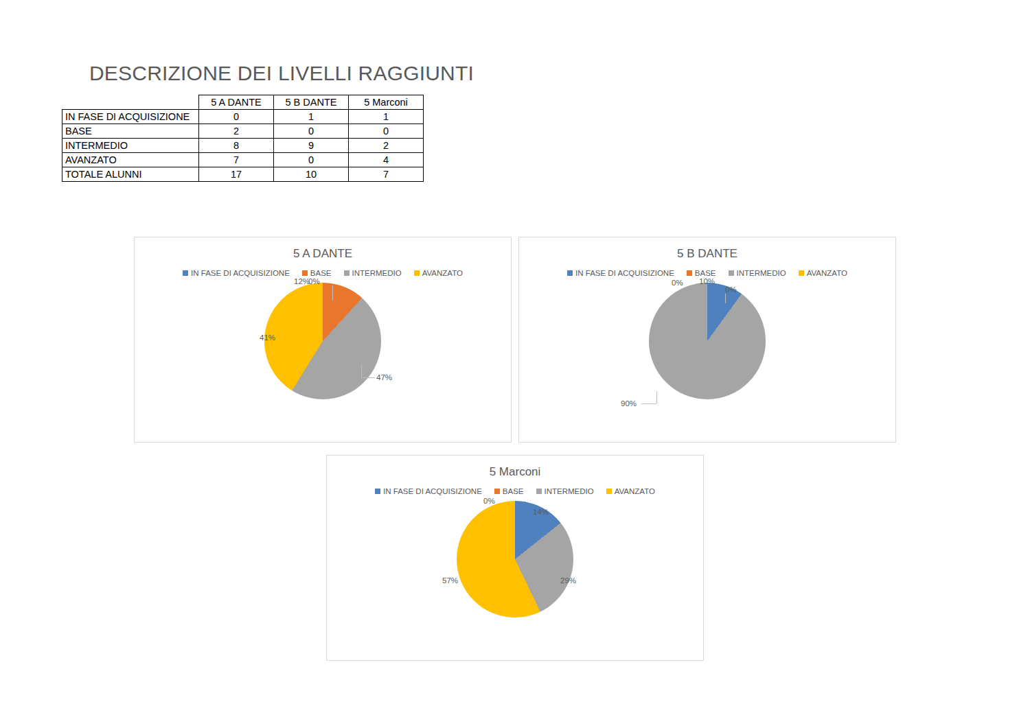DESCRIZIONE DEI LIVELLI RAGGIUNTI
| | 5 A DANTE | 5 B DANTE | 5 Marconi |
| --- | --- | --- | --- |
| IN FASE DI ACQUISIZIONE | 0 | 1 | 1 |
| BASE | 2 | 0 | 0 |
| INTERMEDIO | 8 | 9 | 2 |
| AVANZATO | 7 | 0 | 4 |
| TOTALE ALUNNI | 17 | 10 | 7 |
5 A DANTE
IN FASE DI ACQUISIZIONE BASE INTERMEDIO AVANZATO
0% 12%
47%
41%
5 B DANTE
IN FASE DI ACQUISIZIONE BASE INTERMEDIO AVANZATO
0% 10% 0%
90%
5 Marconi
IN FASE DI ACQUISIZIONE BASE INTERMEDIO AVANZATO
0% 14% 29% 57%